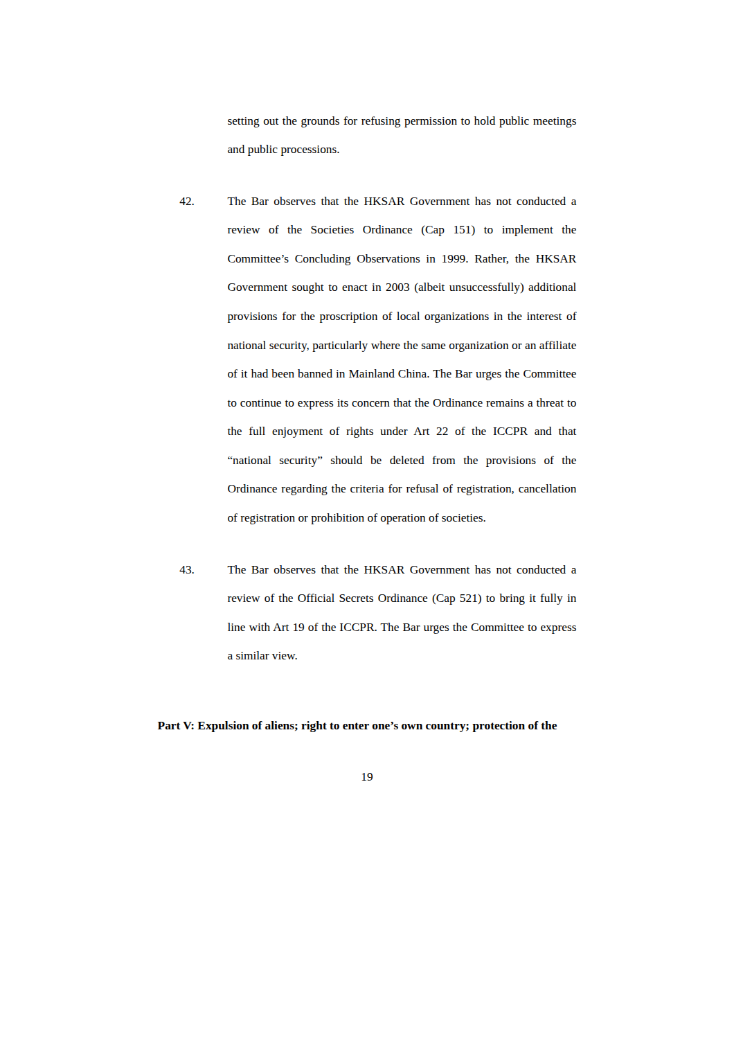setting out the grounds for refusing permission to hold public meetings and public processions.
42. The Bar observes that the HKSAR Government has not conducted a review of the Societies Ordinance (Cap 151) to implement the Committee’s Concluding Observations in 1999. Rather, the HKSAR Government sought to enact in 2003 (albeit unsuccessfully) additional provisions for the proscription of local organizations in the interest of national security, particularly where the same organization or an affiliate of it had been banned in Mainland China. The Bar urges the Committee to continue to express its concern that the Ordinance remains a threat to the full enjoyment of rights under Art 22 of the ICCPR and that “national security” should be deleted from the provisions of the Ordinance regarding the criteria for refusal of registration, cancellation of registration or prohibition of operation of societies.
43. The Bar observes that the HKSAR Government has not conducted a review of the Official Secrets Ordinance (Cap 521) to bring it fully in line with Art 19 of the ICCPR. The Bar urges the Committee to express a similar view.
Part V: Expulsion of aliens; right to enter one’s own country; protection of the
19